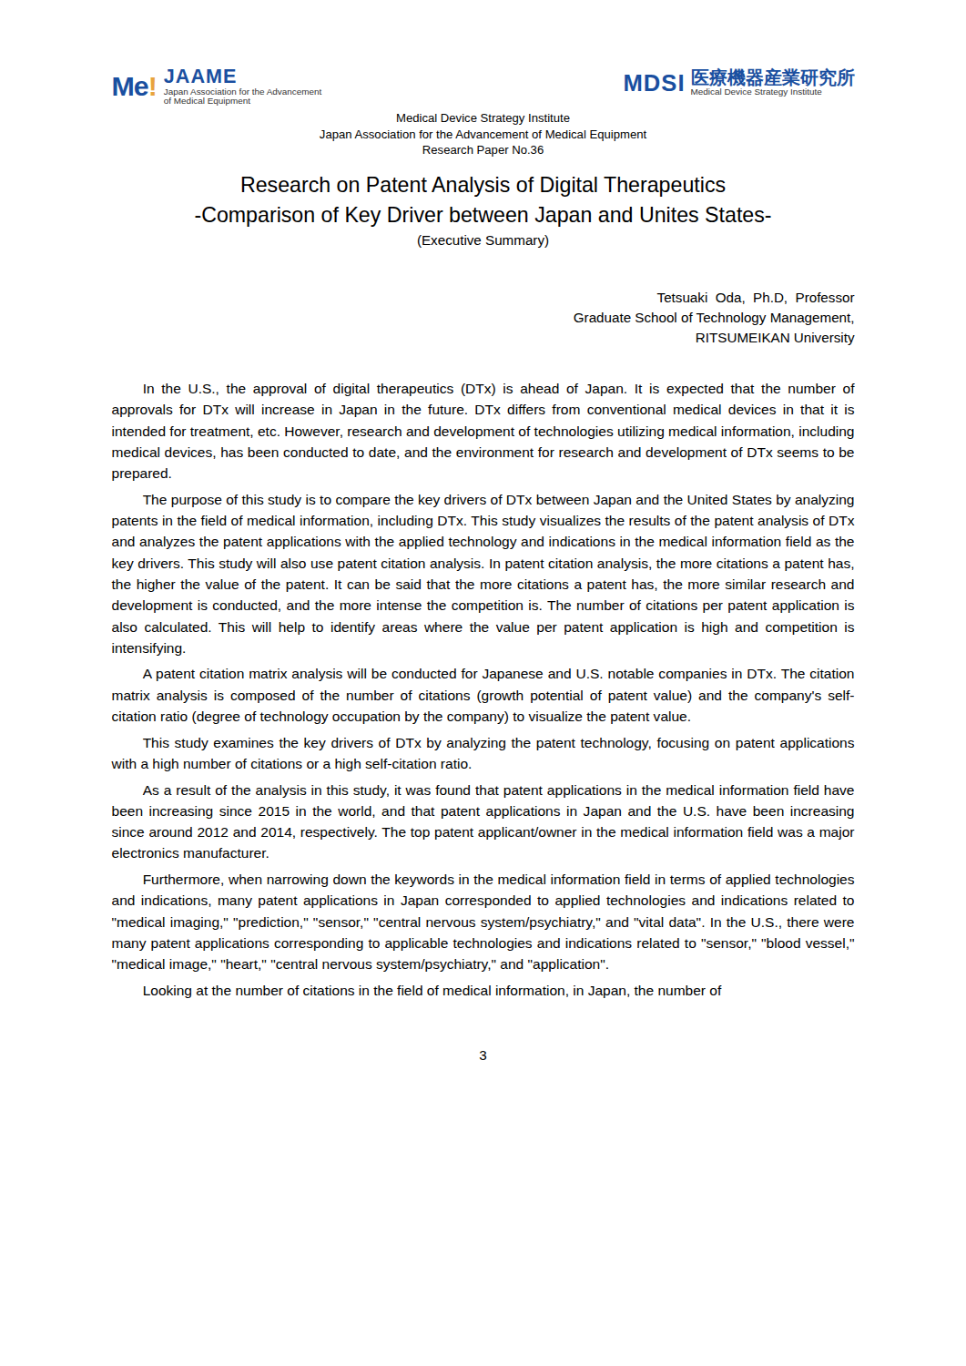Me! JAAME Japan Association for the Advancement
of Medical Equipment
MDSI 医療機器産業研究所 Medical Device Strategy Institute
Medical Device Strategy Institute
Japan Association for the Advancement of Medical Equipment
Research Paper No.36
Research on Patent Analysis of Digital Therapeutics
-Comparison of Key Driver between Japan and Unites States-
(Executive Summary)
Tetsuaki Oda, Ph.D, Professor
Graduate School of Technology Management,
RITSUMEIKAN University
In the U.S., the approval of digital therapeutics (DTx) is ahead of Japan. It is expected that the number of approvals for DTx will increase in Japan in the future. DTx differs from conventional medical devices in that it is intended for treatment, etc. However, research and development of technologies utilizing medical information, including medical devices, has been conducted to date, and the environment for research and development of DTx seems to be prepared.
The purpose of this study is to compare the key drivers of DTx between Japan and the United States by analyzing patents in the field of medical information, including DTx. This study visualizes the results of the patent analysis of DTx and analyzes the patent applications with the applied technology and indications in the medical information field as the key drivers. This study will also use patent citation analysis. In patent citation analysis, the more citations a patent has, the higher the value of the patent. It can be said that the more citations a patent has, the more similar research and development is conducted, and the more intense the competition is. The number of citations per patent application is also calculated. This will help to identify areas where the value per patent application is high and competition is intensifying.
A patent citation matrix analysis will be conducted for Japanese and U.S. notable companies in DTx. The citation matrix analysis is composed of the number of citations (growth potential of patent value) and the company's self-citation ratio (degree of technology occupation by the company) to visualize the patent value.
This study examines the key drivers of DTx by analyzing the patent technology, focusing on patent applications with a high number of citations or a high self-citation ratio.
As a result of the analysis in this study, it was found that patent applications in the medical information field have been increasing since 2015 in the world, and that patent applications in Japan and the U.S. have been increasing since around 2012 and 2014, respectively. The top patent applicant/owner in the medical information field was a major electronics manufacturer.
Furthermore, when narrowing down the keywords in the medical information field in terms of applied technologies and indications, many patent applications in Japan corresponded to applied technologies and indications related to "medical imaging," "prediction," "sensor," "central nervous system/psychiatry," and "vital data". In the U.S., there were many patent applications corresponding to applicable technologies and indications related to "sensor," "blood vessel," "medical image," "heart," "central nervous system/psychiatry," and "application".
Looking at the number of citations in the field of medical information, in Japan, the number of
3